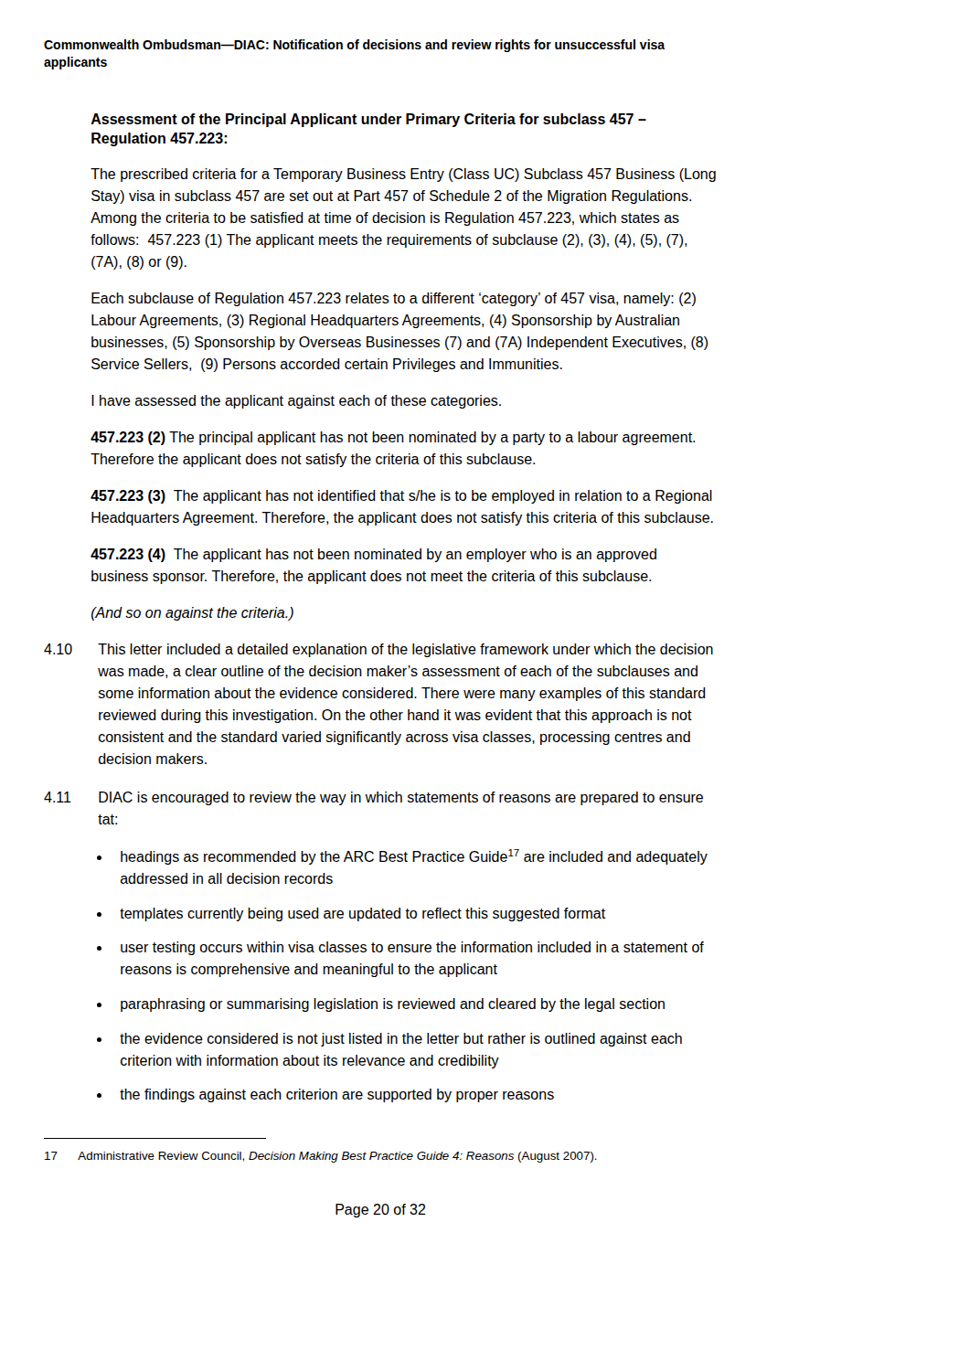Commonwealth Ombudsman—DIAC: Notification of decisions and review rights for unsuccessful visa applicants
Assessment of the Principal Applicant under Primary Criteria for subclass 457 – Regulation 457.223:
The prescribed criteria for a Temporary Business Entry (Class UC) Subclass 457 Business (Long Stay) visa in subclass 457 are set out at Part 457 of Schedule 2 of the Migration Regulations. Among the criteria to be satisfied at time of decision is Regulation 457.223, which states as follows: 457.223 (1) The applicant meets the requirements of subclause (2), (3), (4), (5), (7), (7A), (8) or (9).
Each subclause of Regulation 457.223 relates to a different ‘category’ of 457 visa, namely: (2) Labour Agreements, (3) Regional Headquarters Agreements, (4) Sponsorship by Australian businesses, (5) Sponsorship by Overseas Businesses (7) and (7A) Independent Executives, (8) Service Sellers, (9) Persons accorded certain Privileges and Immunities.
I have assessed the applicant against each of these categories.
457.223 (2) The principal applicant has not been nominated by a party to a labour agreement. Therefore the applicant does not satisfy the criteria of this subclause.
457.223 (3) The applicant has not identified that s/he is to be employed in relation to a Regional Headquarters Agreement. Therefore, the applicant does not satisfy this criteria of this subclause.
457.223 (4) The applicant has not been nominated by an employer who is an approved business sponsor. Therefore, the applicant does not meet the criteria of this subclause.
(And so on against the criteria.)
4.10
This letter included a detailed explanation of the legislative framework under which the decision was made, a clear outline of the decision maker’s assessment of each of the subclauses and some information about the evidence considered. There were many examples of this standard reviewed during this investigation. On the other hand it was evident that this approach is not consistent and the standard varied significantly across visa classes, processing centres and decision makers.
4.11
DIAC is encouraged to review the way in which statements of reasons are prepared to ensure tat:
headings as recommended by the ARC Best Practice Guide17 are included and adequately addressed in all decision records
templates currently being used are updated to reflect this suggested format
user testing occurs within visa classes to ensure the information included in a statement of reasons is comprehensive and meaningful to the applicant
paraphrasing or summarising legislation is reviewed and cleared by the legal section
the evidence considered is not just listed in the letter but rather is outlined against each criterion with information about its relevance and credibility
the findings against each criterion are supported by proper reasons
17
Administrative Review Council, Decision Making Best Practice Guide 4: Reasons (August 2007).
Page 20 of 32